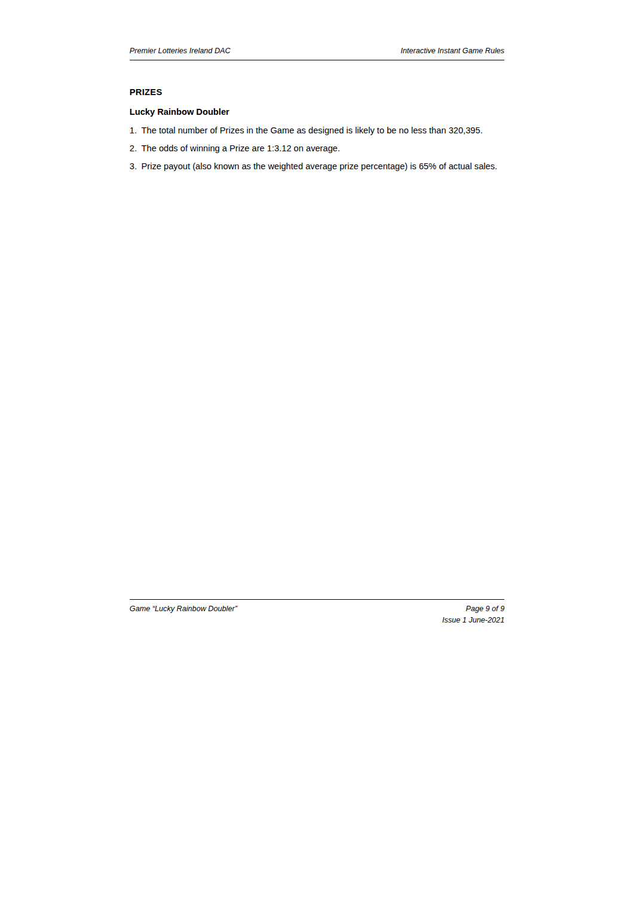Premier Lotteries Ireland DAC
Interactive Instant Game Rules
PRIZES
Lucky Rainbow Doubler
The total number of Prizes in the Game as designed is likely to be no less than 320,395.
The odds of winning a Prize are 1:3.12 on average.
Prize payout (also known as the weighted average prize percentage) is 65% of actual sales.
Game “Lucky Rainbow Doubler”
Page 9 of 9 Issue 1 June-2021